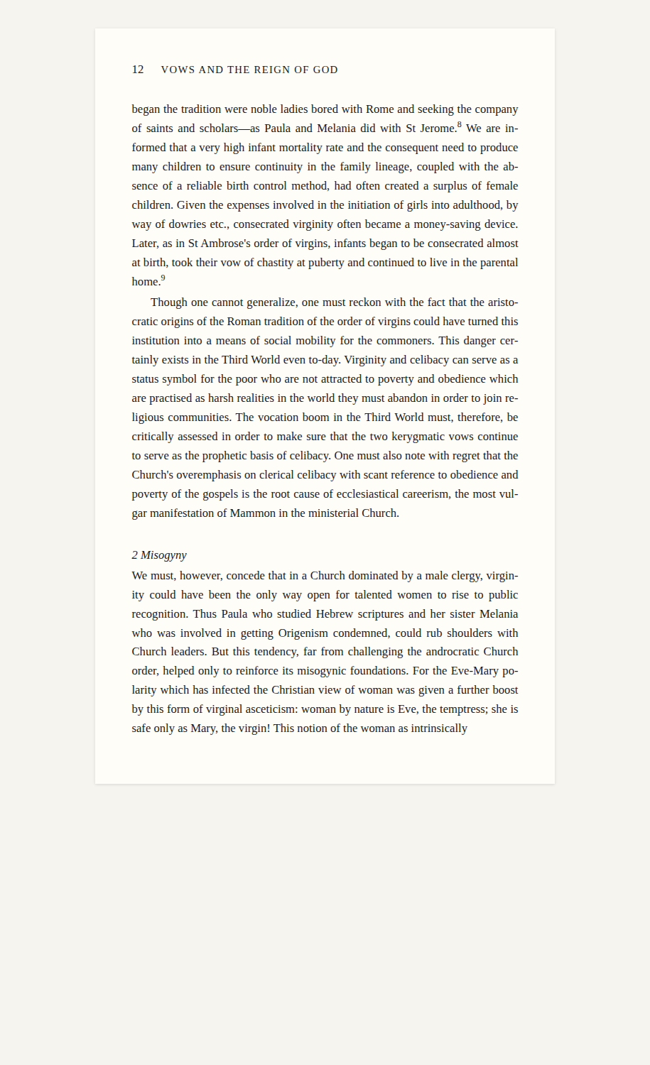12 Vows and the Reign of God
began the tradition were noble ladies bored with Rome and seeking the company of saints and scholars—as Paula and Melania did with St Jerome.8 We are informed that a very high infant mortality rate and the consequent need to produce many children to ensure continuity in the family lineage, coupled with the absence of a reliable birth control method, had often created a surplus of female children. Given the expenses involved in the initiation of girls into adulthood, by way of dowries etc., consecrated virginity often became a money-saving device. Later, as in St Ambrose's order of virgins, infants began to be consecrated almost at birth, took their vow of chastity at puberty and continued to live in the parental home.9
Though one cannot generalize, one must reckon with the fact that the aristocratic origins of the Roman tradition of the order of virgins could have turned this institution into a means of social mobility for the commoners. This danger certainly exists in the Third World even to-day. Virginity and celibacy can serve as a status symbol for the poor who are not attracted to poverty and obedience which are practised as harsh realities in the world they must abandon in order to join religious communities. The vocation boom in the Third World must, therefore, be critically assessed in order to make sure that the two kerygmatic vows continue to serve as the prophetic basis of celibacy. One must also note with regret that the Church's overemphasis on clerical celibacy with scant reference to obedience and poverty of the gospels is the root cause of ecclesiastical careerism, the most vulgar manifestation of Mammon in the ministerial Church.
2 Misogyny
We must, however, concede that in a Church dominated by a male clergy, virginity could have been the only way open for talented women to rise to public recognition. Thus Paula who studied Hebrew scriptures and her sister Melania who was involved in getting Origenism condemned, could rub shoulders with Church leaders. But this tendency, far from challenging the androcratic Church order, helped only to reinforce its misogynic foundations. For the Eve-Mary polarity which has infected the Christian view of woman was given a further boost by this form of virginal asceticism: woman by nature is Eve, the temptress; she is safe only as Mary, the virgin! This notion of the woman as intrinsically